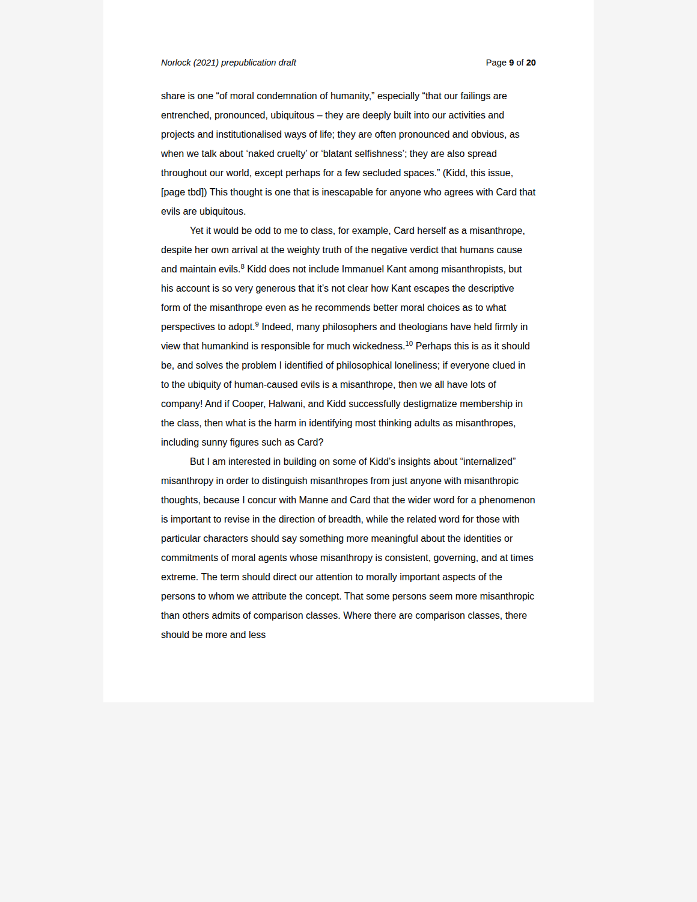Norlock (2021) prepublication draft Page 9 of 20
share is one “of moral condemnation of humanity,” especially “that our failings are entrenched, pronounced, ubiquitous – they are deeply built into our activities and projects and institutionalised ways of life; they are often pronounced and obvious, as when we talk about ‘naked cruelty’ or ‘blatant selfishness’; they are also spread throughout our world, except perhaps for a few secluded spaces.” (Kidd, this issue, [page tbd]) This thought is one that is inescapable for anyone who agrees with Card that evils are ubiquitous.
Yet it would be odd to me to class, for example, Card herself as a misanthrope, despite her own arrival at the weighty truth of the negative verdict that humans cause and maintain evils.8 Kidd does not include Immanuel Kant among misanthropists, but his account is so very generous that it’s not clear how Kant escapes the descriptive form of the misanthrope even as he recommends better moral choices as to what perspectives to adopt.9 Indeed, many philosophers and theologians have held firmly in view that humankind is responsible for much wickedness.10 Perhaps this is as it should be, and solves the problem I identified of philosophical loneliness; if everyone clued in to the ubiquity of human-caused evils is a misanthrope, then we all have lots of company! And if Cooper, Halwani, and Kidd successfully destigmatize membership in the class, then what is the harm in identifying most thinking adults as misanthropes, including sunny figures such as Card?
But I am interested in building on some of Kidd’s insights about “internalized” misanthropy in order to distinguish misanthropes from just anyone with misanthropic thoughts, because I concur with Manne and Card that the wider word for a phenomenon is important to revise in the direction of breadth, while the related word for those with particular characters should say something more meaningful about the identities or commitments of moral agents whose misanthropy is consistent, governing, and at times extreme. The term should direct our attention to morally important aspects of the persons to whom we attribute the concept. That some persons seem more misanthropic than others admits of comparison classes. Where there are comparison classes, there should be more and less